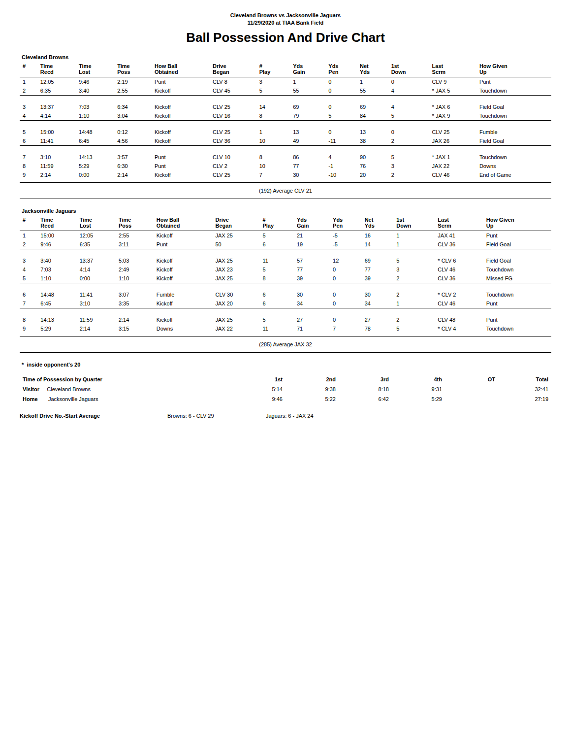Cleveland Browns vs Jacksonville Jaguars
11/29/2020 at TIAA Bank Field
Ball Possession And Drive Chart
Cleveland Browns
| # | Time | Time | Time | How Ball | Drive | # | Yds | Yds | Net | 1st | Last | How Given |
| --- | --- | --- | --- | --- | --- | --- | --- | --- | --- | --- | --- | --- |
| | Recd | Lost | Poss | Obtained | Began | Play | Gain | Pen | Yds | Down | Scrm | Up |
| 1 | 12:05 | 9:46 | 2:19 | Punt | CLV 8 | 3 | 1 | 0 | 1 | 0 | CLV 9 | Punt |
| 2 | 6:35 | 3:40 | 2:55 | Kickoff | CLV 45 | 5 | 55 | 0 | 55 | 4 | * JAX 5 | Touchdown |
| 3 | 13:37 | 7:03 | 6:34 | Kickoff | CLV 25 | 14 | 69 | 0 | 69 | 4 | * JAX 6 | Field Goal |
| 4 | 4:14 | 1:10 | 3:04 | Kickoff | CLV 16 | 8 | 79 | 5 | 84 | 5 | * JAX 9 | Touchdown |
| 5 | 15:00 | 14:48 | 0:12 | Kickoff | CLV 25 | 1 | 13 | 0 | 13 | 0 | CLV 25 | Fumble |
| 6 | 11:41 | 6:45 | 4:56 | Kickoff | CLV 36 | 10 | 49 | -11 | 38 | 2 | JAX 26 | Field Goal |
| 7 | 3:10 | 14:13 | 3:57 | Punt | CLV 10 | 8 | 86 | 4 | 90 | 5 | * JAX 1 | Touchdown |
| 8 | 11:59 | 5:29 | 6:30 | Punt | CLV 2 | 10 | 77 | -1 | 76 | 3 | JAX 22 | Downs |
| 9 | 2:14 | 0:00 | 2:14 | Kickoff | CLV 25 | 7 | 30 | -10 | 20 | 2 | CLV 46 | End of Game |
(192) Average CLV 21
Jacksonville Jaguars
| # | Time | Time | Time | How Ball | Drive | # | Yds | Yds | Net | 1st | Last | How Given |
| --- | --- | --- | --- | --- | --- | --- | --- | --- | --- | --- | --- | --- |
| | Recd | Lost | Poss | Obtained | Began | Play | Gain | Pen | Yds | Down | Scrm | Up |
| 1 | 15:00 | 12:05 | 2:55 | Kickoff | JAX 25 | 5 | 21 | -5 | 16 | 1 | JAX 41 | Punt |
| 2 | 9:46 | 6:35 | 3:11 | Punt | 50 | 6 | 19 | -5 | 14 | 1 | CLV 36 | Field Goal |
| 3 | 3:40 | 13:37 | 5:03 | Kickoff | JAX 25 | 11 | 57 | 12 | 69 | 5 | * CLV 6 | Field Goal |
| 4 | 7:03 | 4:14 | 2:49 | Kickoff | JAX 23 | 5 | 77 | 0 | 77 | 3 | CLV 46 | Touchdown |
| 5 | 1:10 | 0:00 | 1:10 | Kickoff | JAX 25 | 8 | 39 | 0 | 39 | 2 | CLV 36 | Missed FG |
| 6 | 14:48 | 11:41 | 3:07 | Fumble | CLV 30 | 6 | 30 | 0 | 30 | 2 | * CLV 2 | Touchdown |
| 7 | 6:45 | 3:10 | 3:35 | Kickoff | JAX 20 | 6 | 34 | 0 | 34 | 1 | CLV 46 | Punt |
| 8 | 14:13 | 11:59 | 2:14 | Kickoff | JAX 25 | 5 | 27 | 0 | 27 | 2 | CLV 48 | Punt |
| 9 | 5:29 | 2:14 | 3:15 | Downs | JAX 22 | 11 | 71 | 7 | 78 | 5 | * CLV 4 | Touchdown |
(285) Average JAX 32
* inside opponent's 20
| Time of Possession by Quarter | 1st | 2nd | 3rd | 4th | OT | Total |
| --- | --- | --- | --- | --- | --- | --- |
| Visitor Cleveland Browns | 5:14 | 9:38 | 8:18 | 9:31 | | 32:41 |
| Home Jacksonville Jaguars | 9:46 | 5:22 | 6:42 | 5:29 | | 27:19 |
Kickoff Drive No.-Start Average
Browns: 6 - CLV 29
Jaguars: 6 - JAX 24